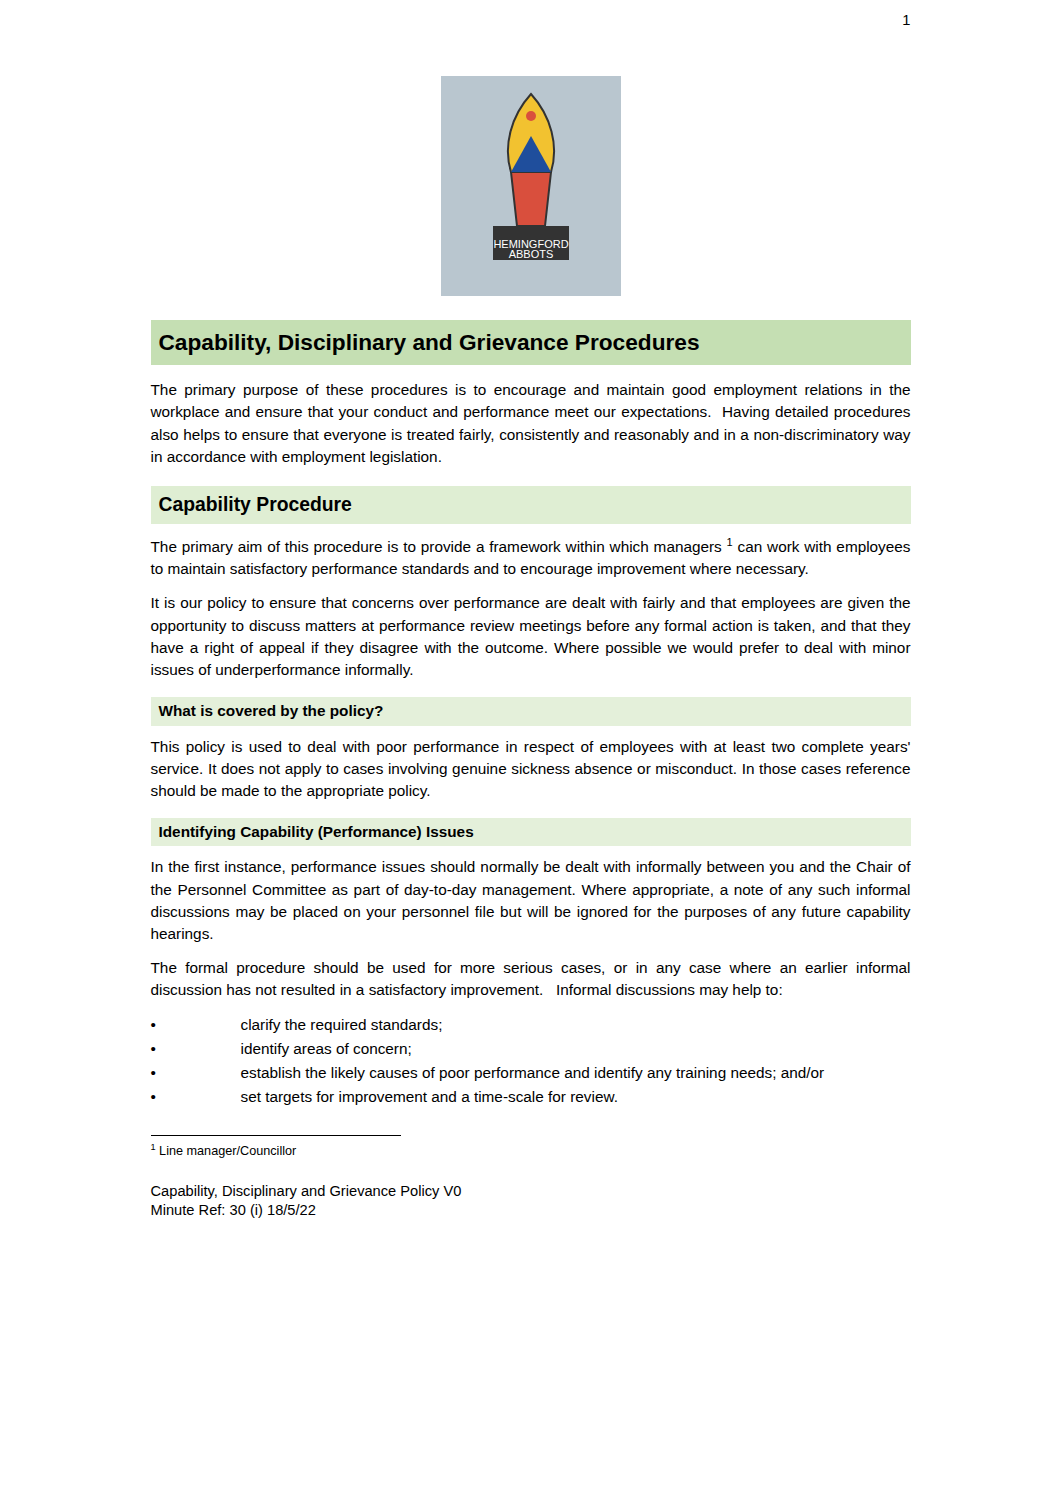1
Capability, Disciplinary and Grievance Procedures
The primary purpose of these procedures is to encourage and maintain good employment relations in the workplace and ensure that your conduct and performance meet our expectations. Having detailed procedures also helps to ensure that everyone is treated fairly, consistently and reasonably and in a non-discriminatory way in accordance with employment legislation.
Capability Procedure
The primary aim of this procedure is to provide a framework within which managers 1 can work with employees to maintain satisfactory performance standards and to encourage improvement where necessary.
It is our policy to ensure that concerns over performance are dealt with fairly and that employees are given the opportunity to discuss matters at performance review meetings before any formal action is taken, and that they have a right of appeal if they disagree with the outcome. Where possible we would prefer to deal with minor issues of underperformance informally.
What is covered by the policy?
This policy is used to deal with poor performance in respect of employees with at least two complete years' service. It does not apply to cases involving genuine sickness absence or misconduct. In those cases reference should be made to the appropriate policy.
Identifying Capability (Performance) Issues
In the first instance, performance issues should normally be dealt with informally between you and the Chair of the Personnel Committee as part of day-to-day management. Where appropriate, a note of any such informal discussions may be placed on your personnel file but will be ignored for the purposes of any future capability hearings.
The formal procedure should be used for more serious cases, or in any case where an earlier informal discussion has not resulted in a satisfactory improvement. Informal discussions may help to:
clarify the required standards;
identify areas of concern;
establish the likely causes of poor performance and identify any training needs; and/or
set targets for improvement and a time-scale for review.
1 Line manager/Councillor
Capability, Disciplinary and Grievance Policy V0
Minute Ref: 30 (i) 18/5/22